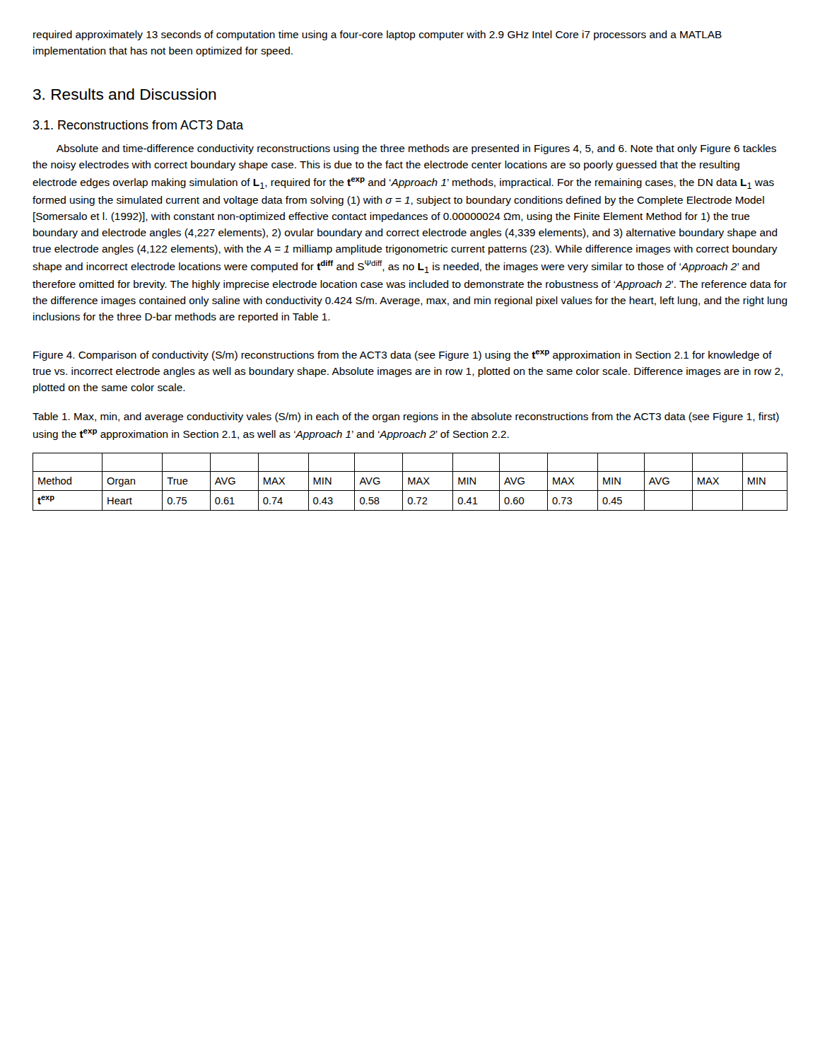required approximately 13 seconds of computation time using a four-core laptop computer with 2.9 GHz Intel Core i7 processors and a MATLAB implementation that has not been optimized for speed.
3. Results and Discussion
3.1. Reconstructions from ACT3 Data
Absolute and time-difference conductivity reconstructions using the three methods are presented in Figures 4, 5, and 6. Note that only Figure 6 tackles the noisy electrodes with correct boundary shape case. This is due to the fact the electrode center locations are so poorly guessed that the resulting electrode edges overlap making simulation of L1, required for the texp and ‘Approach 1’ methods, impractical. For the remaining cases, the DN data L1 was formed using the simulated current and voltage data from solving (1) with σ = 1, subject to boundary conditions defined by the Complete Electrode Model [Somersalo et l. (1992)], with constant non-optimized effective contact impedances of 0.00000024 Ωm, using the Finite Element Method for 1) the true boundary and electrode angles (4,227 elements), 2) ovular boundary and correct electrode angles (4,339 elements), and 3) alternative boundary shape and true electrode angles (4,122 elements), with the A = 1 milliamp amplitude trigonometric current patterns (23). While difference images with correct boundary shape and incorrect electrode locations were computed for tdiff and SΨdiff, as no L1 is needed, the images were very similar to those of ‘Approach 2’ and therefore omitted for brevity. The highly imprecise electrode location case was included to demonstrate the robustness of ‘Approach 2’. The reference data for the difference images contained only saline with conductivity 0.424 S/m. Average, max, and min regional pixel values for the heart, left lung, and the right lung inclusions for the three D-bar methods are reported in Table 1.
Figure 4. Comparison of conductivity (S/m) reconstructions from the ACT3 data (see Figure 1) using the texp approximation in Section 2.1 for knowledge of true vs. incorrect electrode angles as well as boundary shape. Absolute images are in row 1, plotted on the same color scale. Difference images are in row 2, plotted on the same color scale.
Table 1. Max, min, and average conductivity vales (S/m) in each of the organ regions in the absolute reconstructions from the ACT3 data (see Figure 1, first) using the texp approximation in Section 2.1, as well as ‘Approach 1’ and ‘Approach 2’ of Section 2.2.
| Method | Organ | True | AVG | MAX | MIN | AVG | MAX | MIN | AVG | MAX | MIN | AVG | MAX | MIN |
| t exp | Heart | 0.75 | 0.61 | 0.74 | 0.43 | 0.58 | 0.72 | 0.41 | 0.60 | 0.73 | 0.45 | | | |